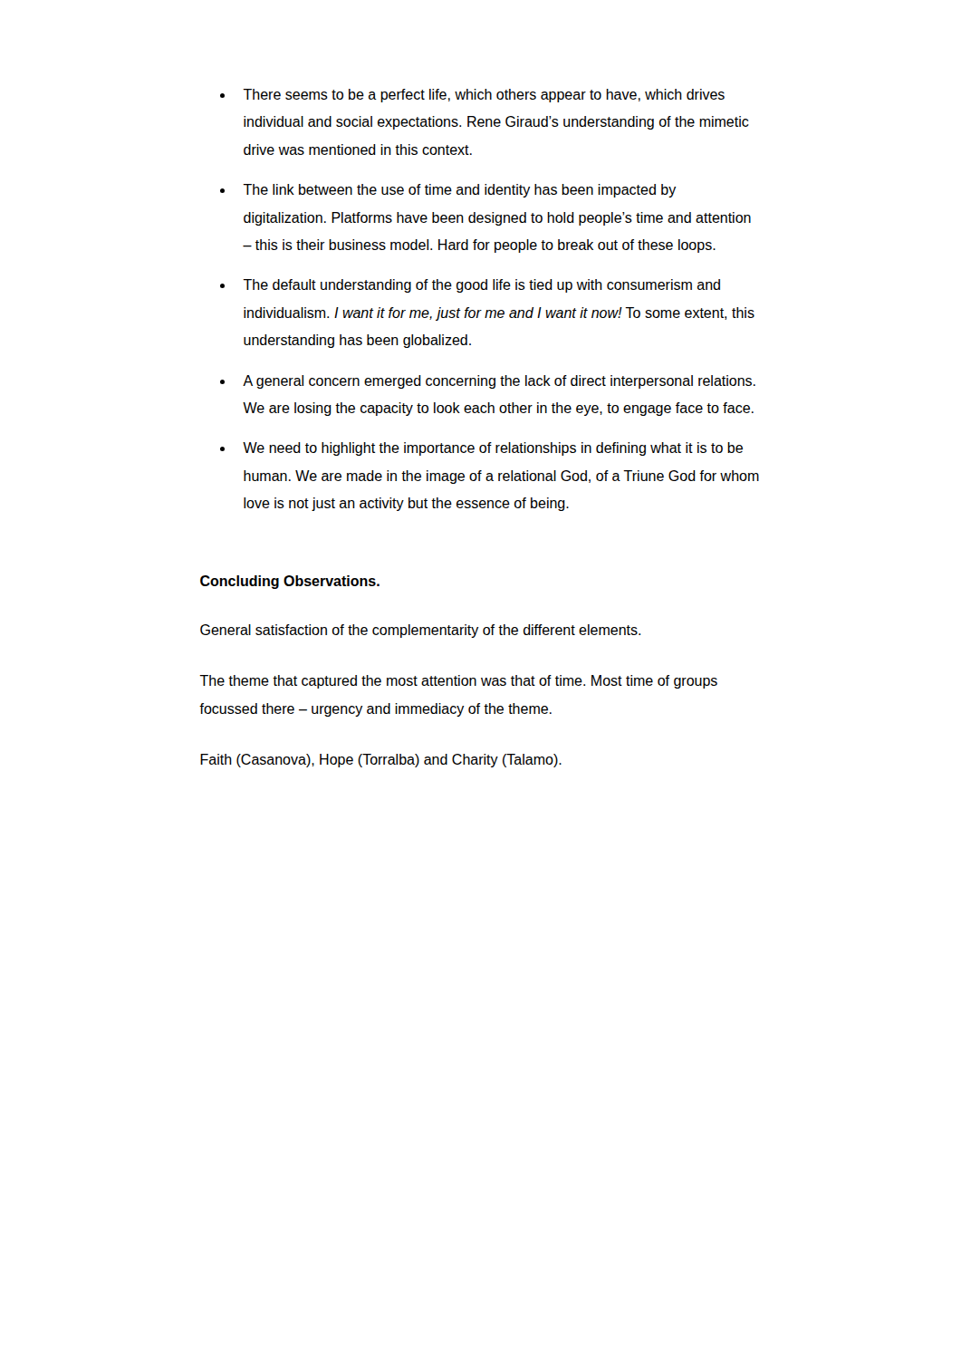There seems to be a perfect life, which others appear to have, which drives individual and social expectations. Rene Giraud’s understanding of the mimetic drive was mentioned in this context.
The link between the use of time and identity has been impacted by digitalization. Platforms have been designed to hold people’s time and attention – this is their business model. Hard for people to break out of these loops.
The default understanding of the good life is tied up with consumerism and individualism. I want it for me, just for me and I want it now! To some extent, this understanding has been globalized.
A general concern emerged concerning the lack of direct interpersonal relations. We are losing the capacity to look each other in the eye, to engage face to face.
We need to highlight the importance of relationships in defining what it is to be human. We are made in the image of a relational God, of a Triune God for whom love is not just an activity but the essence of being.
Concluding Observations.
General satisfaction of the complementarity of the different elements.
The theme that captured the most attention was that of time. Most time of groups focussed there – urgency and immediacy of the theme.
Faith (Casanova), Hope (Torralba) and Charity (Talamo).